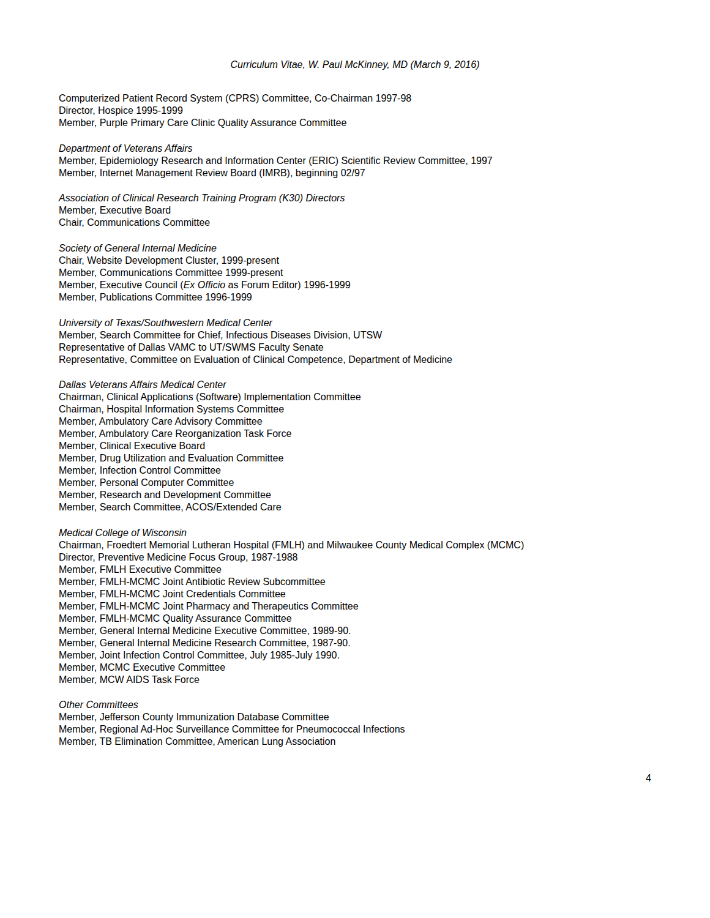Curriculum Vitae, W. Paul McKinney, MD (March 9, 2016)
Computerized Patient Record System (CPRS) Committee, Co-Chairman 1997-98
Director, Hospice 1995-1999
Member, Purple Primary Care Clinic Quality Assurance Committee
Department of Veterans Affairs
Member, Epidemiology Research and Information Center (ERIC) Scientific Review Committee, 1997
Member, Internet Management Review Board (IMRB), beginning 02/97
Association of Clinical Research Training Program (K30) Directors
Member, Executive Board
Chair, Communications Committee
Society of General Internal Medicine
Chair, Website Development Cluster, 1999-present
Member, Communications Committee 1999-present
Member, Executive Council (Ex Officio as Forum Editor) 1996-1999
Member, Publications Committee 1996-1999
University of Texas/Southwestern Medical Center
Member, Search Committee for Chief, Infectious Diseases Division, UTSW
Representative of Dallas VAMC to UT/SWMS Faculty Senate
Representative, Committee on Evaluation of Clinical Competence, Department of Medicine
Dallas Veterans Affairs Medical Center
Chairman, Clinical Applications (Software) Implementation Committee
Chairman, Hospital Information Systems Committee
Member, Ambulatory Care Advisory Committee
Member, Ambulatory Care Reorganization Task Force
Member, Clinical Executive Board
Member, Drug Utilization and Evaluation Committee
Member, Infection Control Committee
Member, Personal Computer Committee
Member, Research and Development Committee
Member, Search Committee, ACOS/Extended Care
Medical College of Wisconsin
Chairman, Froedtert Memorial Lutheran Hospital (FMLH) and Milwaukee County Medical Complex (MCMC)
Director, Preventive Medicine Focus Group, 1987-1988
Member, FMLH Executive Committee
Member, FMLH-MCMC Joint Antibiotic Review Subcommittee
Member, FMLH-MCMC Joint Credentials Committee
Member, FMLH-MCMC Joint Pharmacy and Therapeutics Committee
Member, FMLH-MCMC Quality Assurance Committee
Member, General Internal Medicine Executive Committee, 1989-90.
Member, General Internal Medicine Research Committee, 1987-90.
Member, Joint Infection Control Committee, July 1985-July 1990.
Member, MCMC Executive Committee
Member, MCW AIDS Task Force
Other Committees
Member, Jefferson County Immunization Database Committee
Member, Regional Ad-Hoc Surveillance Committee for Pneumococcal Infections
Member, TB Elimination Committee, American Lung Association
4